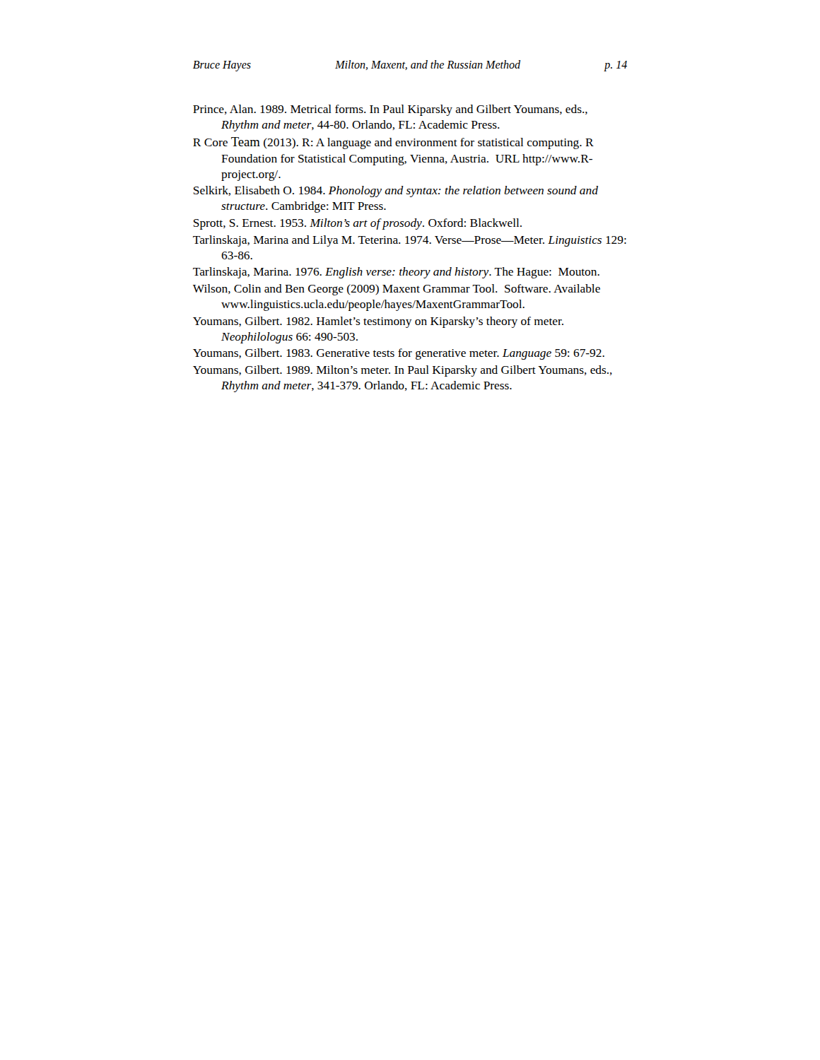Bruce Hayes Milton, Maxent, and the Russian Method p. 14
Prince, Alan. 1989. Metrical forms. In Paul Kiparsky and Gilbert Youmans, eds., Rhythm and meter, 44-80. Orlando, FL: Academic Press.
R Core Team (2013). R: A language and environment for statistical computing. R Foundation for Statistical Computing, Vienna, Austria. URL http://www.R-project.org/.
Selkirk, Elisabeth O. 1984. Phonology and syntax: the relation between sound and structure. Cambridge: MIT Press.
Sprott, S. Ernest. 1953. Milton’s art of prosody. Oxford: Blackwell.
Tarlinskaja, Marina and Lilya M. Teterina. 1974. Verse—Prose—Meter. Linguistics 129: 63-86.
Tarlinskaja, Marina. 1976. English verse: theory and history. The Hague: Mouton.
Wilson, Colin and Ben George (2009) Maxent Grammar Tool. Software. Available www.linguistics.ucla.edu/people/hayes/MaxentGrammarTool.
Youmans, Gilbert. 1982. Hamlet’s testimony on Kiparsky’s theory of meter. Neophilologus 66: 490-503.
Youmans, Gilbert. 1983. Generative tests for generative meter. Language 59: 67-92.
Youmans, Gilbert. 1989. Milton’s meter. In Paul Kiparsky and Gilbert Youmans, eds., Rhythm and meter, 341-379. Orlando, FL: Academic Press.